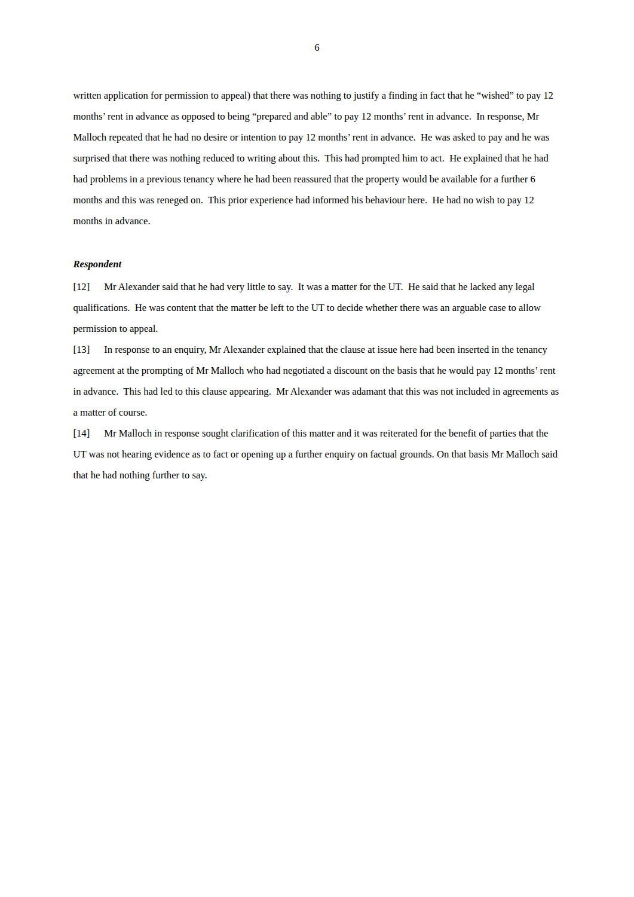6
written application for permission to appeal) that there was nothing to justify a finding in fact that he “wished” to pay 12 months’ rent in advance as opposed to being “prepared and able” to pay 12 months’ rent in advance. In response, Mr Malloch repeated that he had no desire or intention to pay 12 months’ rent in advance. He was asked to pay and he was surprised that there was nothing reduced to writing about this. This had prompted him to act. He explained that he had had problems in a previous tenancy where he had been reassured that the property would be available for a further 6 months and this was reneged on. This prior experience had informed his behaviour here. He had no wish to pay 12 months in advance.
Respondent
[12] Mr Alexander said that he had very little to say. It was a matter for the UT. He said that he lacked any legal qualifications. He was content that the matter be left to the UT to decide whether there was an arguable case to allow permission to appeal.
[13] In response to an enquiry, Mr Alexander explained that the clause at issue here had been inserted in the tenancy agreement at the prompting of Mr Malloch who had negotiated a discount on the basis that he would pay 12 months’ rent in advance. This had led to this clause appearing. Mr Alexander was adamant that this was not included in agreements as a matter of course.
[14] Mr Malloch in response sought clarification of this matter and it was reiterated for the benefit of parties that the UT was not hearing evidence as to fact or opening up a further enquiry on factual grounds. On that basis Mr Malloch said that he had nothing further to say.